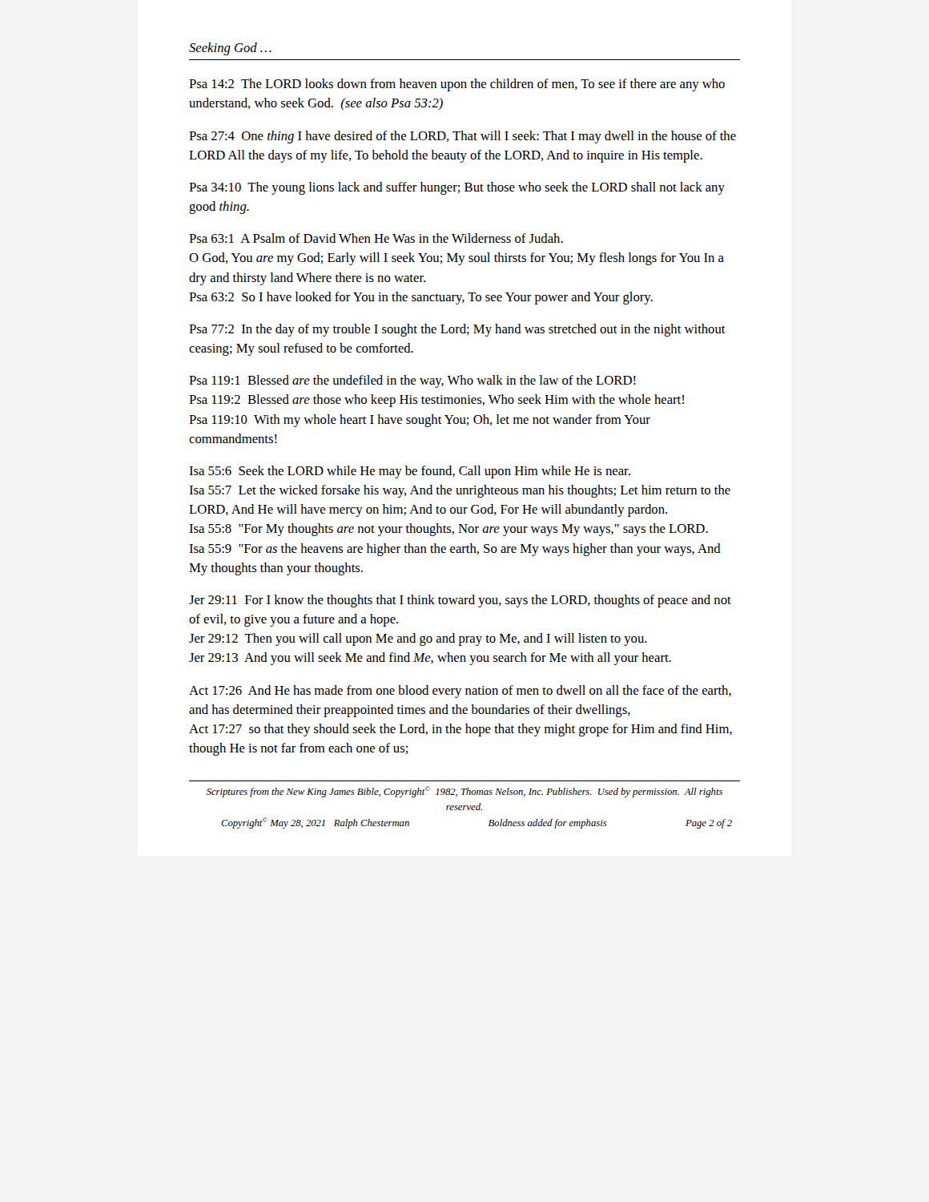Seeking God …
Psa 14:2 The LORD looks down from heaven upon the children of men, To see if there are any who understand, who seek God. (see also Psa 53:2)
Psa 27:4 One thing I have desired of the LORD, That will I seek: That I may dwell in the house of the LORD All the days of my life, To behold the beauty of the LORD, And to inquire in His temple.
Psa 34:10 The young lions lack and suffer hunger; But those who seek the LORD shall not lack any good thing.
Psa 63:1 A Psalm of David When He Was in the Wilderness of Judah.
O God, You are my God; Early will I seek You; My soul thirsts for You; My flesh longs for You In a dry and thirsty land Where there is no water.
Psa 63:2 So I have looked for You in the sanctuary, To see Your power and Your glory.
Psa 77:2 In the day of my trouble I sought the Lord; My hand was stretched out in the night without ceasing; My soul refused to be comforted.
Psa 119:1 Blessed are the undefiled in the way, Who walk in the law of the LORD!
Psa 119:2 Blessed are those who keep His testimonies, Who seek Him with the whole heart!
Psa 119:10 With my whole heart I have sought You; Oh, let me not wander from Your commandments!
Isa 55:6 Seek the LORD while He may be found, Call upon Him while He is near.
Isa 55:7 Let the wicked forsake his way, And the unrighteous man his thoughts; Let him return to the LORD, And He will have mercy on him; And to our God, For He will abundantly pardon.
Isa 55:8 "For My thoughts are not your thoughts, Nor are your ways My ways," says the LORD.
Isa 55:9 "For as the heavens are higher than the earth, So are My ways higher than your ways, And My thoughts than your thoughts.
Jer 29:11 For I know the thoughts that I think toward you, says the LORD, thoughts of peace and not of evil, to give you a future and a hope.
Jer 29:12 Then you will call upon Me and go and pray to Me, and I will listen to you.
Jer 29:13 And you will seek Me and find Me, when you search for Me with all your heart.
Act 17:26 And He has made from one blood every nation of men to dwell on all the face of the earth, and has determined their preappointed times and the boundaries of their dwellings,
Act 17:27 so that they should seek the Lord, in the hope that they might grope for Him and find Him, though He is not far from each one of us;
Scriptures from the New King James Bible, Copyright© 1982, Thomas Nelson, Inc. Publishers. Used by permission. All rights reserved.
Copyright© May 28, 2021 Ralph Chesterman Boldness added for emphasis Page 2 of 2